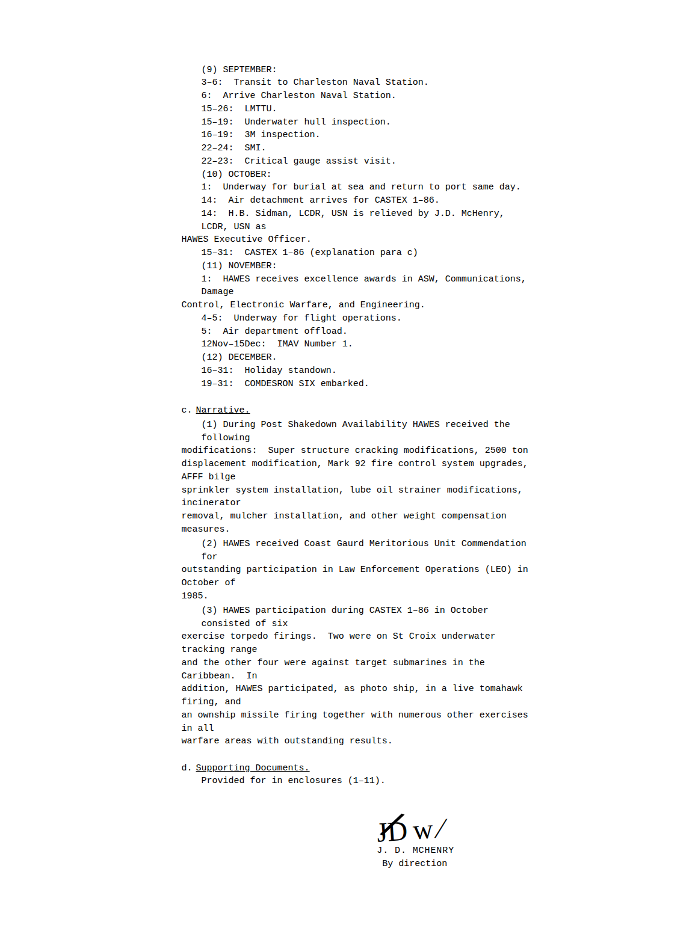(9) SEPTEMBER:
3–6: Transit to Charleston Naval Station.
6: Arrive Charleston Naval Station.
15–26: LMTTU.
15–19: Underwater hull inspection.
16–19: 3M inspection.
22–24: SMI.
22–23: Critical gauge assist visit.
(10) OCTOBER:
1: Underway for burial at sea and return to port same day.
14: Air detachment arrives for CASTEX 1–86.
14: H.B. Sidman, LCDR, USN is relieved by J.D. McHenry, LCDR, USN as
HAWES Executive Officer.
15–31: CASTEX 1–86 (explanation para c)
(11) NOVEMBER:
1: HAWES receives excellence awards in ASW, Communications, Damage
Control, Electronic Warfare, and Engineering.
4–5: Underway for flight operations.
5: Air department offload.
12Nov–15Dec: IMAV Number 1.
(12) DECEMBER.
16–31: Holiday standown.
19–31: COMDESRON SIX embarked.
c. Narrative.
(1) During Post Shakedown Availability HAWES received the following
modifications: Super structure cracking modifications, 2500 ton
displacement modification, Mark 92 fire control system upgrades, AFFF bilge
sprinkler system installation, lube oil strainer modifications, incinerator
removal, mulcher installation, and other weight compensation measures.
(2) HAWES received Coast Gaurd Meritorious Unit Commendation for
outstanding participation in Law Enforcement Operations (LEO) in October of
1985.
(3) HAWES participation during CASTEX 1–86 in October consisted of six
exercise torpedo firings. Two were on St Croix underwater tracking range
and the other four were against target submarines in the Caribbean. In
addition, HAWES participated, as photo ship, in a live tomahawk firing, and
an ownship missile firing together with numerous other exercises in all
warfare areas with outstanding results.
d. Supporting Documents.
Provided for in enclosures (1–11).
/
JD w ⁄
J. D. MCHENRY
By direction